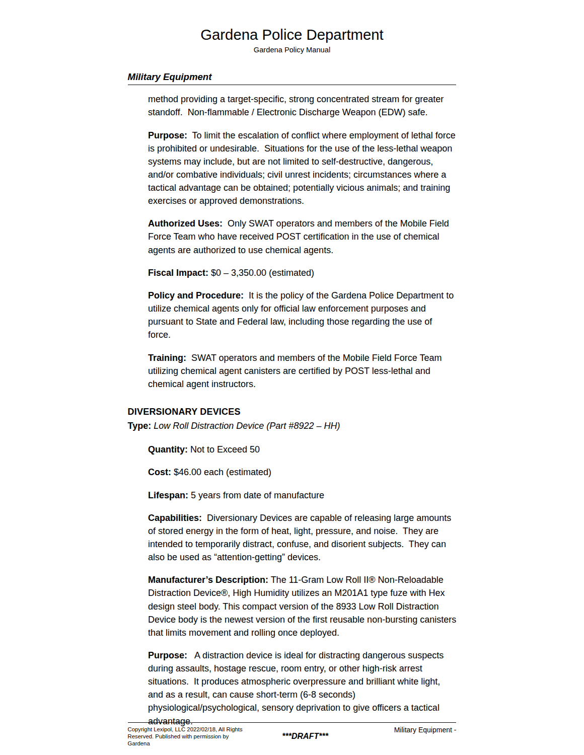Gardena Police Department
Gardena Policy Manual
Military Equipment
method providing a target-specific, strong concentrated stream for greater standoff. Non-flammable / Electronic Discharge Weapon (EDW) safe.
Purpose: To limit the escalation of conflict where employment of lethal force is prohibited or undesirable. Situations for the use of the less-lethal weapon systems may include, but are not limited to self-destructive, dangerous, and/or combative individuals; civil unrest incidents; circumstances where a tactical advantage can be obtained; potentially vicious animals; and training exercises or approved demonstrations.
Authorized Uses: Only SWAT operators and members of the Mobile Field Force Team who have received POST certification in the use of chemical agents are authorized to use chemical agents.
Fiscal Impact: $0 – 3,350.00 (estimated)
Policy and Procedure: It is the policy of the Gardena Police Department to utilize chemical agents only for official law enforcement purposes and pursuant to State and Federal law, including those regarding the use of force.
Training: SWAT operators and members of the Mobile Field Force Team utilizing chemical agent canisters are certified by POST less-lethal and chemical agent instructors.
DIVERSIONARY DEVICES
Type: Low Roll Distraction Device (Part #8922 – HH)
Quantity: Not to Exceed 50
Cost: $46.00 each (estimated)
Lifespan: 5 years from date of manufacture
Capabilities: Diversionary Devices are capable of releasing large amounts of stored energy in the form of heat, light, pressure, and noise. They are intended to temporarily distract, confuse, and disorient subjects. They can also be used as “attention-getting” devices.
Manufacturer’s Description: The 11-Gram Low Roll II® Non-Reloadable Distraction Device®, High Humidity utilizes an M201A1 type fuze with Hex design steel body. This compact version of the 8933 Low Roll Distraction Device body is the newest version of the first reusable non-bursting canisters that limits movement and rolling once deployed.
Purpose: A distraction device is ideal for distracting dangerous suspects during assaults, hostage rescue, room entry, or other high-risk arrest situations. It produces atmospheric overpressure and brilliant white light, and as a result, can cause short-term (6-8 seconds) physiological/psychological, sensory deprivation to give officers a tactical advantage.
Copyright Lexipol, LLC 2022/02/18, All Rights Reserved. Published with permission by Gardena
***DRAFT***
Military Equipment -